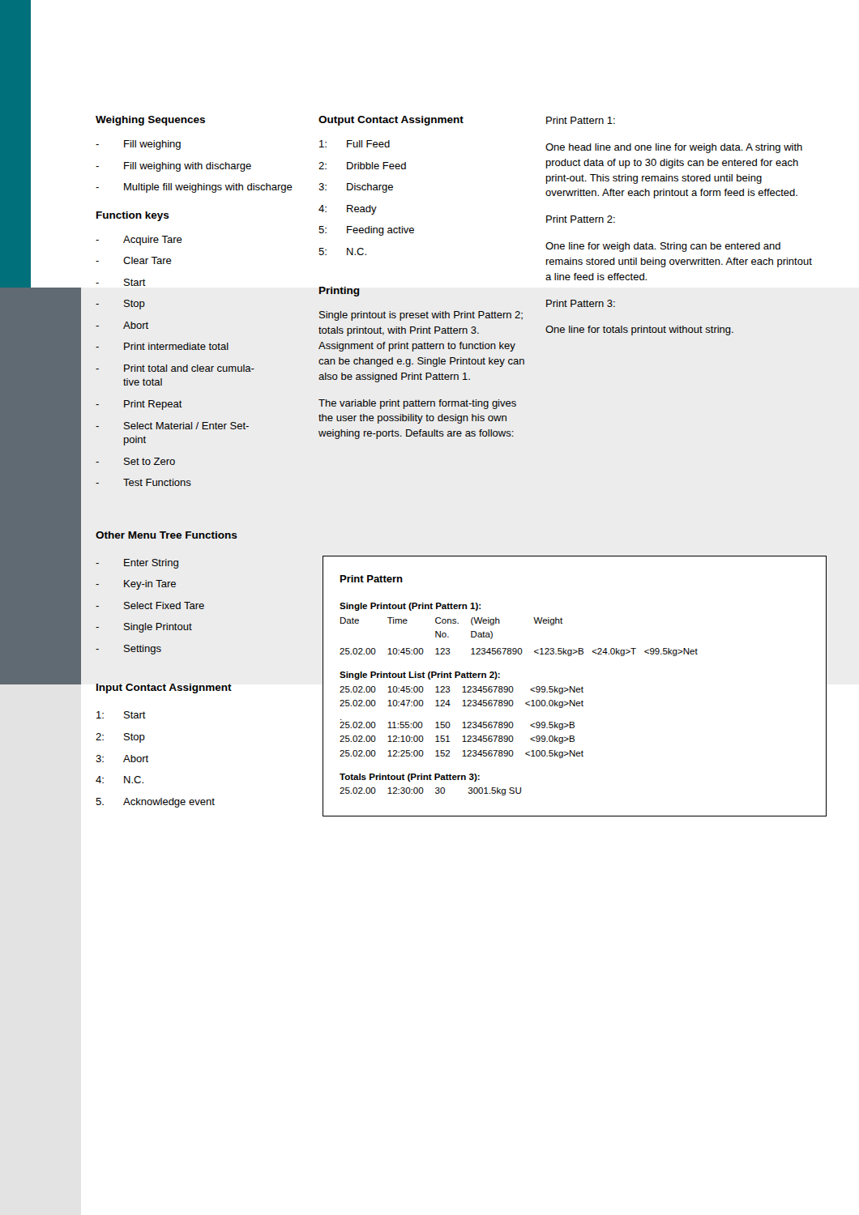Weighing Sequences
Fill weighing
Fill weighing with discharge
Multiple fill weighings with discharge
Function keys
Acquire Tare
Clear Tare
Start
Stop
Abort
Print intermediate total
Print total and clear cumula-
tive total
Print Repeat
Select Material / Enter Set-
point
Set to Zero
Test Functions
Output Contact Assignment
1: Full Feed
2: Dribble Feed
3: Discharge
4: Ready
5: Feeding active
5: N.C.
Printing
Single printout is preset with Print Pattern 2; totals printout, with Print Pattern 3. Assignment of print pattern to function key can be changed e.g. Single Printout key can also be assigned Print Pattern 1.
The variable print pattern format-ting gives the user the possibility to design his own weighing re-ports. Defaults are as follows:
Print Pattern 1:
One head line and one line for weigh data. A string with product data of up to 30 digits can be entered for each print-out. This string remains stored until being overwritten. After each printout a form feed is effected.
Print Pattern 2:
One line for weigh data. String can be entered and remains stored until being overwritten. After each printout a line feed is effected.
Print Pattern 3:
One line for totals printout without string.
Other Menu Tree Functions
Enter String
Key-in Tare
Select Fixed Tare
Single Printout
Settings
Input Contact Assignment
1: Start
2: Stop
3: Abort
4: N.C.
5. Acknowledge event
Print Pattern
Single Printout (Print Pattern 1):
| Date | Time | Cons. | (Weigh | Weight |
| | | No. | Data) | |
| 25.02.00 | 10:45:00 | 123 | 1234567890 | <123.5kg>B <24.0kg>T <99.5kg>Net |
Single Printout List (Print Pattern 2):
| 25.02.00 | 10:45:00 | 123 | 1234567890 | <99.5kg>Net |
| 25.02.00 | 10:47:00 | 124 | 1234567890 | <100.0kg>Net |
.
| 25.02.00 | 11:55:00 | 150 | 1234567890 | <99.5kg>B |
| 25.02.00 | 12:10:00 | 151 | 1234567890 | <99.0kg>B |
| 25.02.00 | 12:25:00 | 152 | 1234567890 | <100.5kg>Net |
Totals Printout (Print Pattern 3):
| 25.02.00 | 12:30:00 | 30 | | 3001.5kg SU |